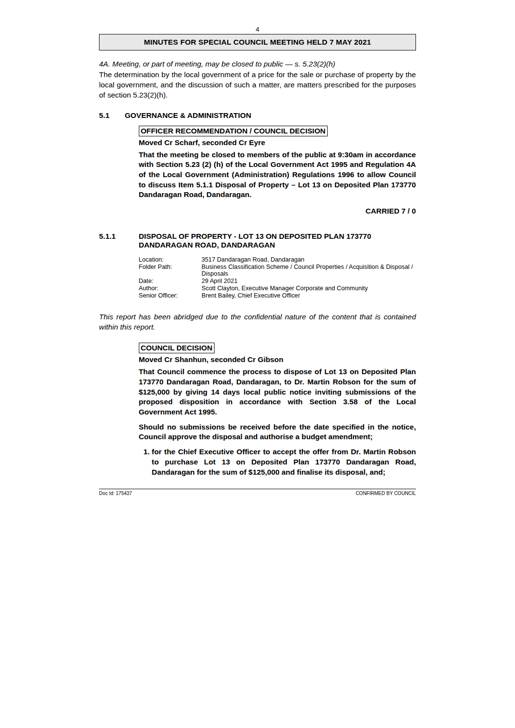4
MINUTES FOR SPECIAL COUNCIL MEETING HELD 7 MAY 2021
4A. Meeting, or part of meeting, may be closed to public — s. 5.23(2)(h)
The determination by the local government of a price for the sale or purchase of property by the local government, and the discussion of such a matter, are matters prescribed for the purposes of section 5.23(2)(h).
5.1 GOVERNANCE & ADMINISTRATION
OFFICER RECOMMENDATION / COUNCIL DECISION
Moved Cr Scharf, seconded Cr Eyre
That the meeting be closed to members of the public at 9:30am in accordance with Section 5.23 (2) (h) of the Local Government Act 1995 and Regulation 4A of the Local Government (Administration) Regulations 1996 to allow Council to discuss Item 5.1.1 Disposal of Property – Lot 13 on Deposited Plan 173770 Dandaragan Road, Dandaragan.
CARRIED 7 / 0
5.1.1 DISPOSAL OF PROPERTY - LOT 13 ON DEPOSITED PLAN 173770 DANDARAGAN ROAD, DANDARAGAN
| Location: | 3517 Dandaragan Road, Dandaragan |
| Folder Path: | Business Classification Scheme / Council Properties / Acquisition & Disposal / Disposals |
| Date: | 29 April 2021 |
| Author: | Scott Clayton, Executive Manager Corporate and Community |
| Senior Officer: | Brent Bailey, Chief Executive Officer |
This report has been abridged due to the confidential nature of the content that is contained within this report.
COUNCIL DECISION
Moved Cr Shanhun, seconded Cr Gibson
That Council commence the process to dispose of Lot 13 on Deposited Plan 173770 Dandaragan Road, Dandaragan, to Dr. Martin Robson for the sum of $125,000 by giving 14 days local public notice inviting submissions of the proposed disposition in accordance with Section 3.58 of the Local Government Act 1995.
Should no submissions be received before the date specified in the notice, Council approve the disposal and authorise a budget amendment;
for the Chief Executive Officer to accept the offer from Dr. Martin Robson to purchase Lot 13 on Deposited Plan 173770 Dandaragan Road, Dandaragan for the sum of $125,000 and finalise its disposal, and;
Doc Id: 175437 CONFIRMED BY COUNCIL